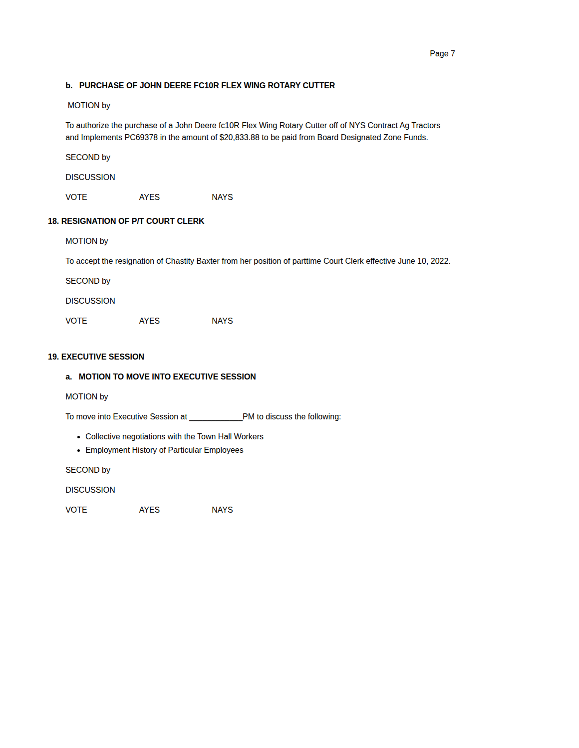Page 7
b. PURCHASE OF JOHN DEERE FC10R FLEX WING ROTARY CUTTER
MOTION by
To authorize the purchase of a John Deere fc10R Flex Wing Rotary Cutter off of NYS Contract Ag Tractors and Implements PC69378 in the amount of $20,833.88 to be paid from Board Designated Zone Funds.
SECOND by
DISCUSSION
VOTEAYES NAYS
18. RESIGNATION OF P/T COURT CLERK
MOTION by
To accept the resignation of Chastity Baxter from her position of parttime Court Clerk effective June 10, 2022.
SECOND by
DISCUSSION
VOTEAYES NAYS
19. EXECUTIVE SESSION
a. MOTION TO MOVE INTO EXECUTIVE SESSION
MOTION by
To move into Executive Session at ____________PM to discuss the following:
Collective negotiations with the Town Hall Workers
Employment History of Particular Employees
SECOND by
DISCUSSION
VOTEAYES NAYS